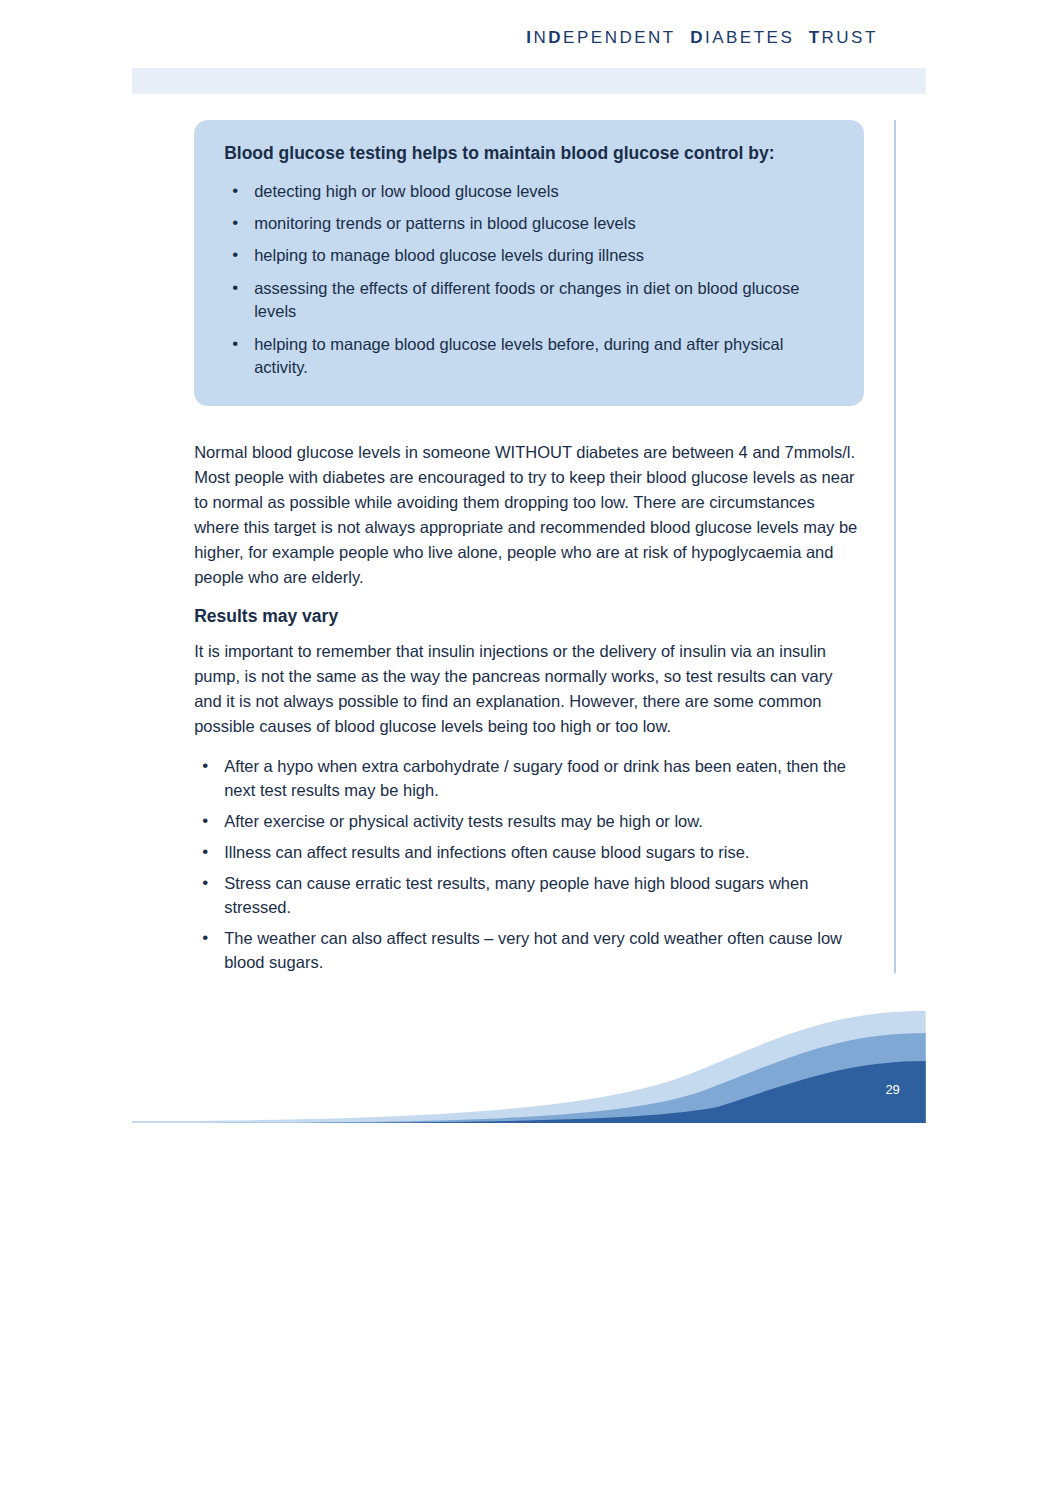INDEPENDENT DIABETES TRUST
Blood glucose testing helps to maintain blood glucose control by:
detecting high or low blood glucose levels
monitoring trends or patterns in blood glucose levels
helping to manage blood glucose levels during illness
assessing the effects of different foods or changes in diet on blood glucose levels
helping to manage blood glucose levels before, during and after physical activity.
Normal blood glucose levels in someone WITHOUT diabetes are between 4 and 7mmols/l. Most people with diabetes are encouraged to try to keep their blood glucose levels as near to normal as possible while avoiding them dropping too low. There are circumstances where this target is not always appropriate and recommended blood glucose levels may be higher, for example people who live alone, people who are at risk of hypoglycaemia and people who are elderly.
Results may vary
It is important to remember that insulin injections or the delivery of insulin via an insulin pump, is not the same as the way the pancreas normally works, so test results can vary and it is not always possible to find an explanation. However, there are some common possible causes of blood glucose levels being too high or too low.
After a hypo when extra carbohydrate / sugary food or drink has been eaten, then the next test results may be high.
After exercise or physical activity tests results may be high or low.
Illness can affect results and infections often cause blood sugars to rise.
Stress can cause erratic test results, many people have high blood sugars when stressed.
The weather can also affect results – very hot and very cold weather often cause low blood sugars.
29